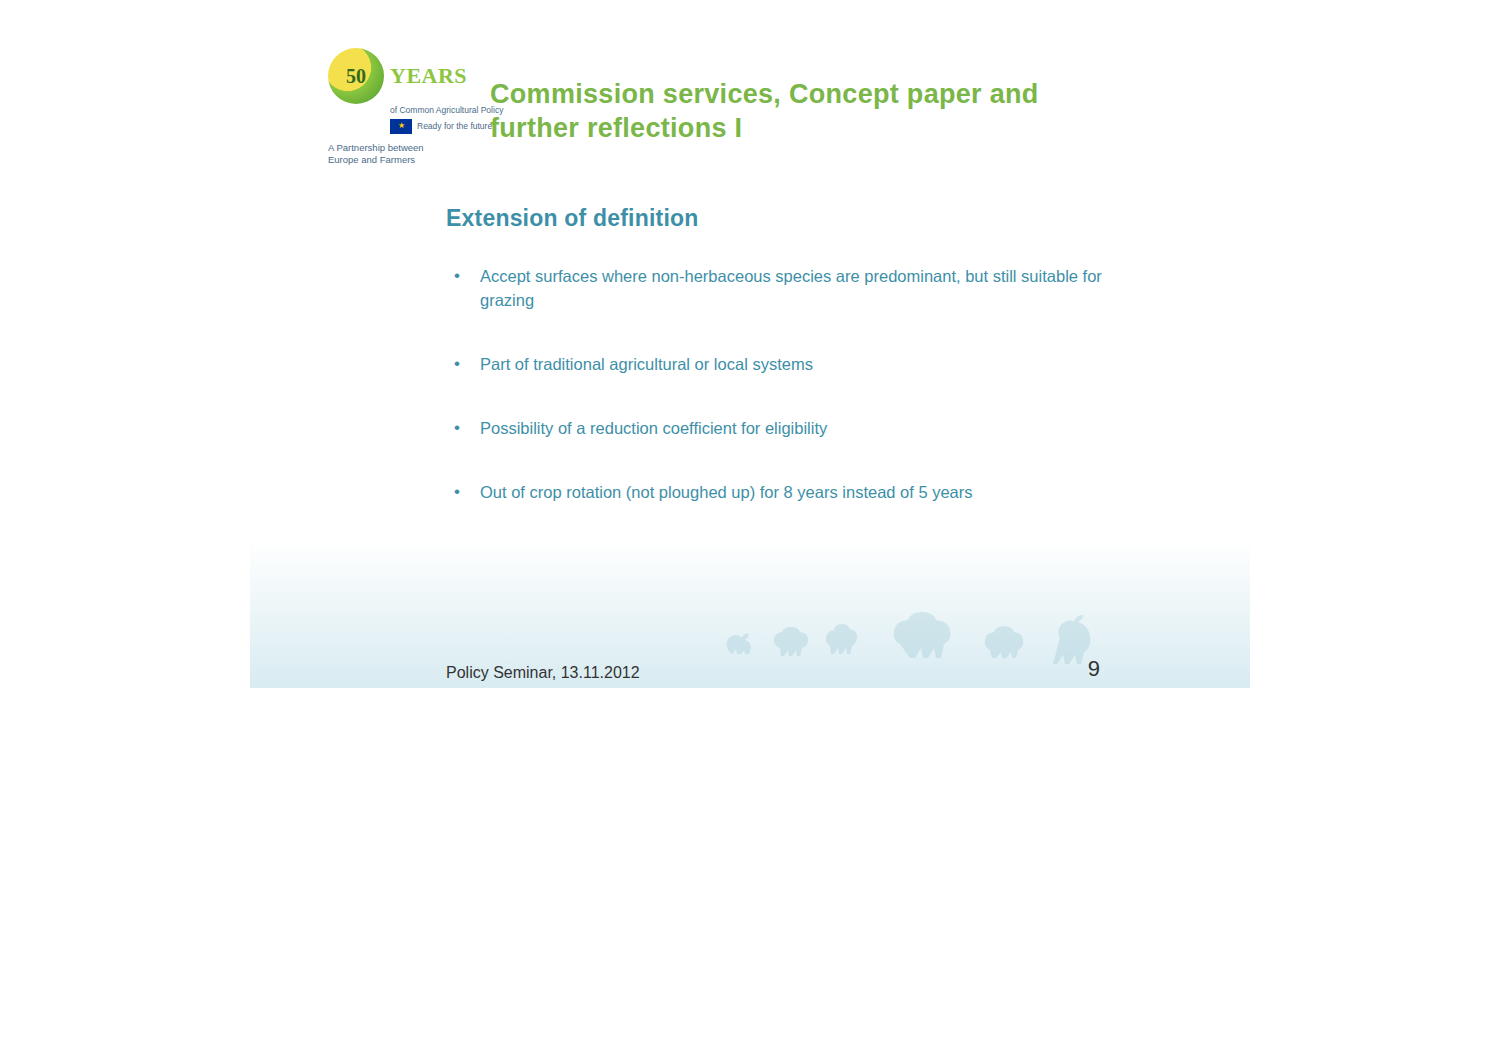YEARS
of Common Agricultural Policy
Ready for the future
A Partnership between
Europe and Farmers
Commission services, Concept paper and further reflections I
Extension of definition
Accept surfaces where non-herbaceous species are predominant, but still suitable for grazing
Part of traditional agricultural or local systems
Possibility of a reduction coefficient for eligibility
Out of crop rotation (not ploughed up) for 8 years instead of 5 years
Policy Seminar, 13.11.2012
9